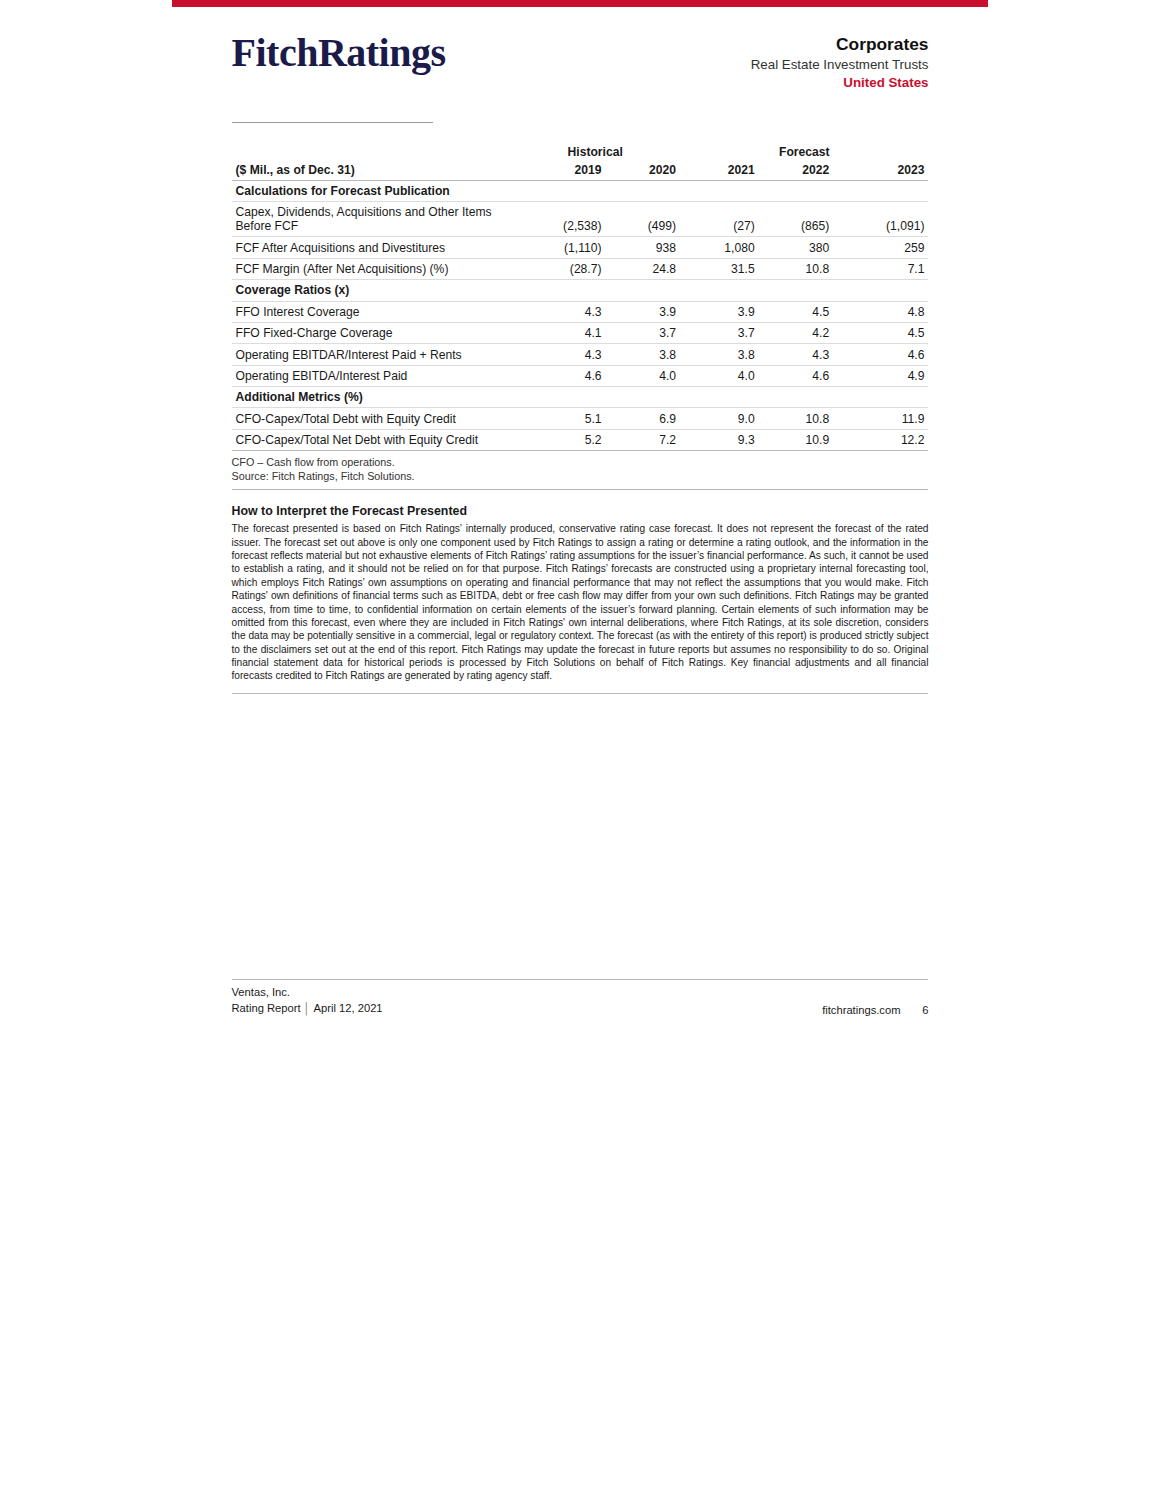Fitch Ratings
Corporates
Real Estate Investment Trusts
United States
| | Historical | Forecast |
| --- | --- | --- |
| ($ Mil., as of Dec. 31) | 2019 | 2020 | 2021 | 2022 | 2023 |
| Calculations for Forecast Publication |
| Capex, Dividends, Acquisitions and Other Items Before FCF | (2,538) | (499) | (27) | (865) | (1,091) |
| FCF After Acquisitions and Divestitures | (1,110) | 938 | 1,080 | 380 | 259 |
| FCF Margin (After Net Acquisitions) (%) | (28.7) | 24.8 | 31.5 | 10.8 | 7.1 |
| Coverage Ratios (x) |
| FFO Interest Coverage | 4.3 | 3.9 | 3.9 | 4.5 | 4.8 |
| FFO Fixed-Charge Coverage | 4.1 | 3.7 | 3.7 | 4.2 | 4.5 |
| Operating EBITDAR/Interest Paid + Rents | 4.3 | 3.8 | 3.8 | 4.3 | 4.6 |
| Operating EBITDA/Interest Paid | 4.6 | 4.0 | 4.0 | 4.6 | 4.9 |
| Additional Metrics (%) |
| CFO-Capex/Total Debt with Equity Credit | 5.1 | 6.9 | 9.0 | 10.8 | 11.9 |
| CFO-Capex/Total Net Debt with Equity Credit | 5.2 | 7.2 | 9.3 | 10.9 | 12.2 |
CFO – Cash flow from operations.
Source: Fitch Ratings, Fitch Solutions.
How to Interpret the Forecast Presented
The forecast presented is based on Fitch Ratings’ internally produced, conservative rating case forecast. It does not represent the forecast of the rated issuer. The forecast set out above is only one component used by Fitch Ratings to assign a rating or determine a rating outlook, and the information in the forecast reflects material but not exhaustive elements of Fitch Ratings’ rating assumptions for the issuer’s financial performance. As such, it cannot be used to establish a rating, and it should not be relied on for that purpose. Fitch Ratings’ forecasts are constructed using a proprietary internal forecasting tool, which employs Fitch Ratings’ own assumptions on operating and financial performance that may not reflect the assumptions that you would make. Fitch Ratings' own definitions of financial terms such as EBITDA, debt or free cash flow may differ from your own such definitions. Fitch Ratings may be granted access, from time to time, to confidential information on certain elements of the issuer’s forward planning. Certain elements of such information may be omitted from this forecast, even where they are included in Fitch Ratings' own internal deliberations, where Fitch Ratings, at its sole discretion, considers the data may be potentially sensitive in a commercial, legal or regulatory context. The forecast (as with the entirety of this report) is produced strictly subject to the disclaimers set out at the end of this report. Fitch Ratings may update the forecast in future reports but assumes no responsibility to do so. Original financial statement data for historical periods is processed by Fitch Solutions on behalf of Fitch Ratings. Key financial adjustments and all financial forecasts credited to Fitch Ratings are generated by rating agency staff.
Ventas, Inc.
Rating Report│April 12, 2021
fitchratings.com6